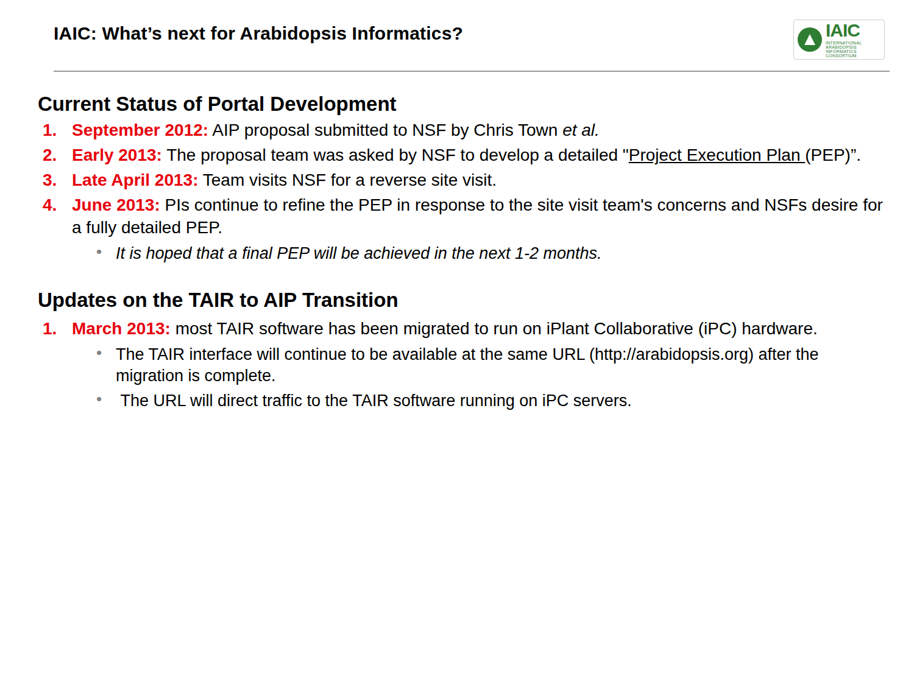IAIC: What’s next for Arabidopsis Informatics?
IAIC INTERNATIONAL ARABIDOPSIS
INFORMATICS CONSORTIUM
Current Status of Portal Development
1. September 2012: AIP proposal submitted to NSF by Chris Town et al.
2. Early 2013: The proposal team was asked by NSF to develop a detailed "Project Execution Plan (PEP)”.
3. Late April 2013: Team visits NSF for a reverse site visit.
4. June 2013: PIs continue to refine the PEP in response to the site visit team's concerns and NSFs desire for a fully detailed PEP.
It is hoped that a final PEP will be achieved in the next 1-2 months.
Updates on the TAIR to AIP Transition
1. March 2013: most TAIR software has been migrated to run on iPlant Collaborative (iPC) hardware.
The TAIR interface will continue to be available at the same URL (http://arabidopsis.org) after the migration is complete.
The URL will direct traffic to the TAIR software running on iPC servers.